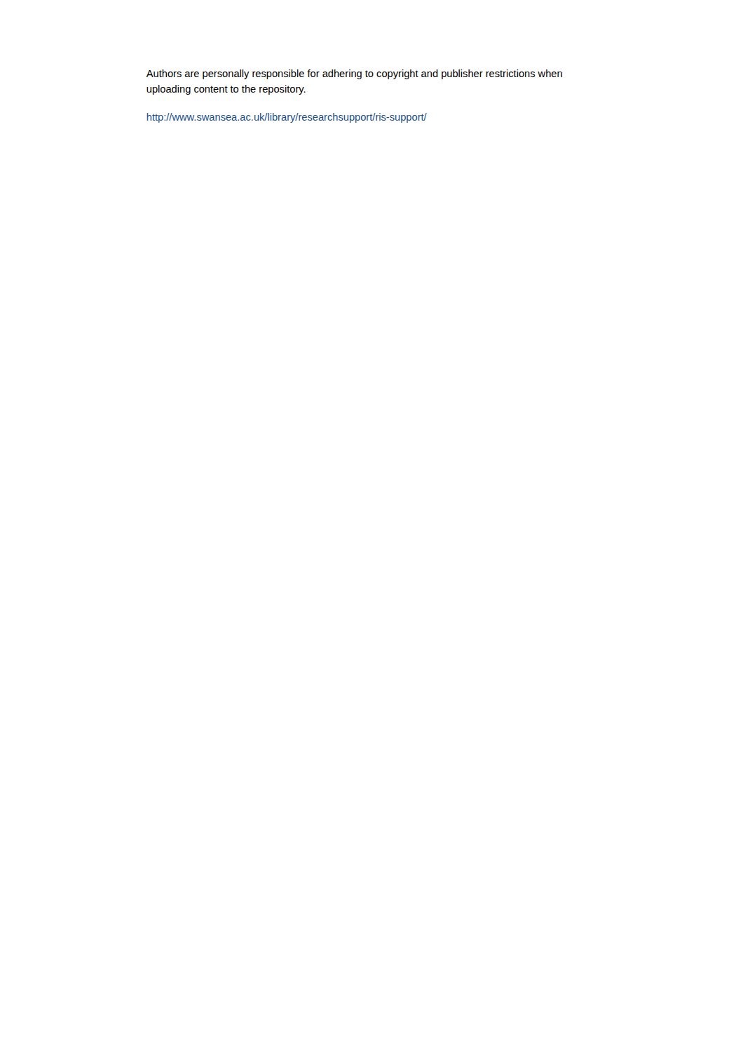Authors are personally responsible for adhering to copyright and publisher restrictions when uploading content to the repository.
http://www.swansea.ac.uk/library/researchsupport/ris-support/